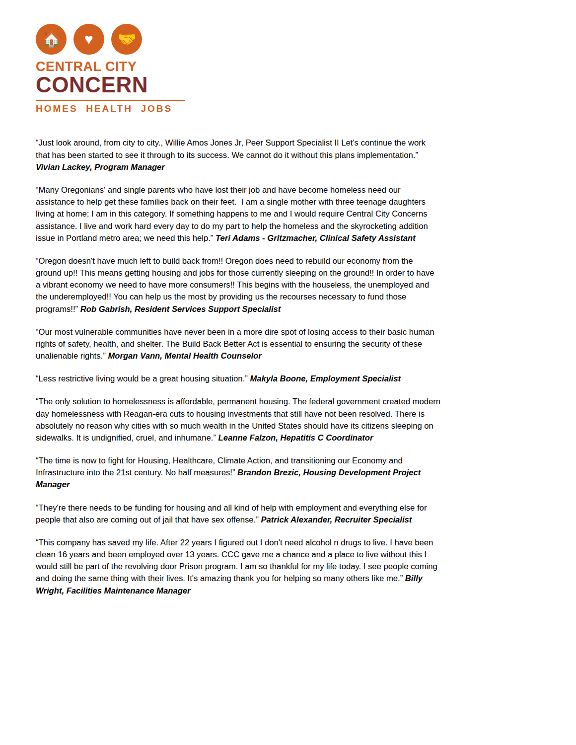🏠
♥
🤝
CENTRAL CITY
CONCERN
HOMES HEALTH JOBS
“Just look around, from city to city., Willie Amos Jones Jr, Peer Support Specialist II Let's continue the work that has been started to see it through to its success. We cannot do it without this plans implementation.” Vivian Lackey, Program Manager
“Many Oregonians' and single parents who have lost their job and have become homeless need our assistance to help get these families back on their feet. I am a single mother with three teenage daughters living at home; I am in this category. If something happens to me and I would require Central City Concerns assistance. I live and work hard every day to do my part to help the homeless and the skyrocketing addition issue in Portland metro area; we need this help.” Teri Adams - Gritzmacher, Clinical Safety Assistant
“Oregon doesn't have much left to build back from!! Oregon does need to rebuild our economy from the ground up!! This means getting housing and jobs for those currently sleeping on the ground!! In order to have a vibrant economy we need to have more consumers!! This begins with the houseless, the unemployed and the underemployed!! You can help us the most by providing us the recourses necessary to fund those programs!!” Rob Gabrish, Resident Services Support Specialist
“Our most vulnerable communities have never been in a more dire spot of losing access to their basic human rights of safety, health, and shelter. The Build Back Better Act is essential to ensuring the security of these unalienable rights.” Morgan Vann, Mental Health Counselor
“Less restrictive living would be a great housing situation.” Makyla Boone, Employment Specialist
“The only solution to homelessness is affordable, permanent housing. The federal government created modern day homelessness with Reagan-era cuts to housing investments that still have not been resolved. There is absolutely no reason why cities with so much wealth in the United States should have its citizens sleeping on sidewalks. It is undignified, cruel, and inhumane.” Leanne Falzon, Hepatitis C Coordinator
“The time is now to fight for Housing, Healthcare, Climate Action, and transitioning our Economy and Infrastructure into the 21st century. No half measures!” Brandon Brezic, Housing Development Project Manager
“They're there needs to be funding for housing and all kind of help with employment and everything else for people that also are coming out of jail that have sex offense.” Patrick Alexander, Recruiter Specialist
“This company has saved my life. After 22 years I figured out I don't need alcohol n drugs to live. I have been clean 16 years and been employed over 13 years. CCC gave me a chance and a place to live without this I would still be part of the revolving door Prison program. I am so thankful for my life today. I see people coming and doing the same thing with their lives. It's amazing thank you for helping so many others like me.” Billy Wright, Facilities Maintenance Manager